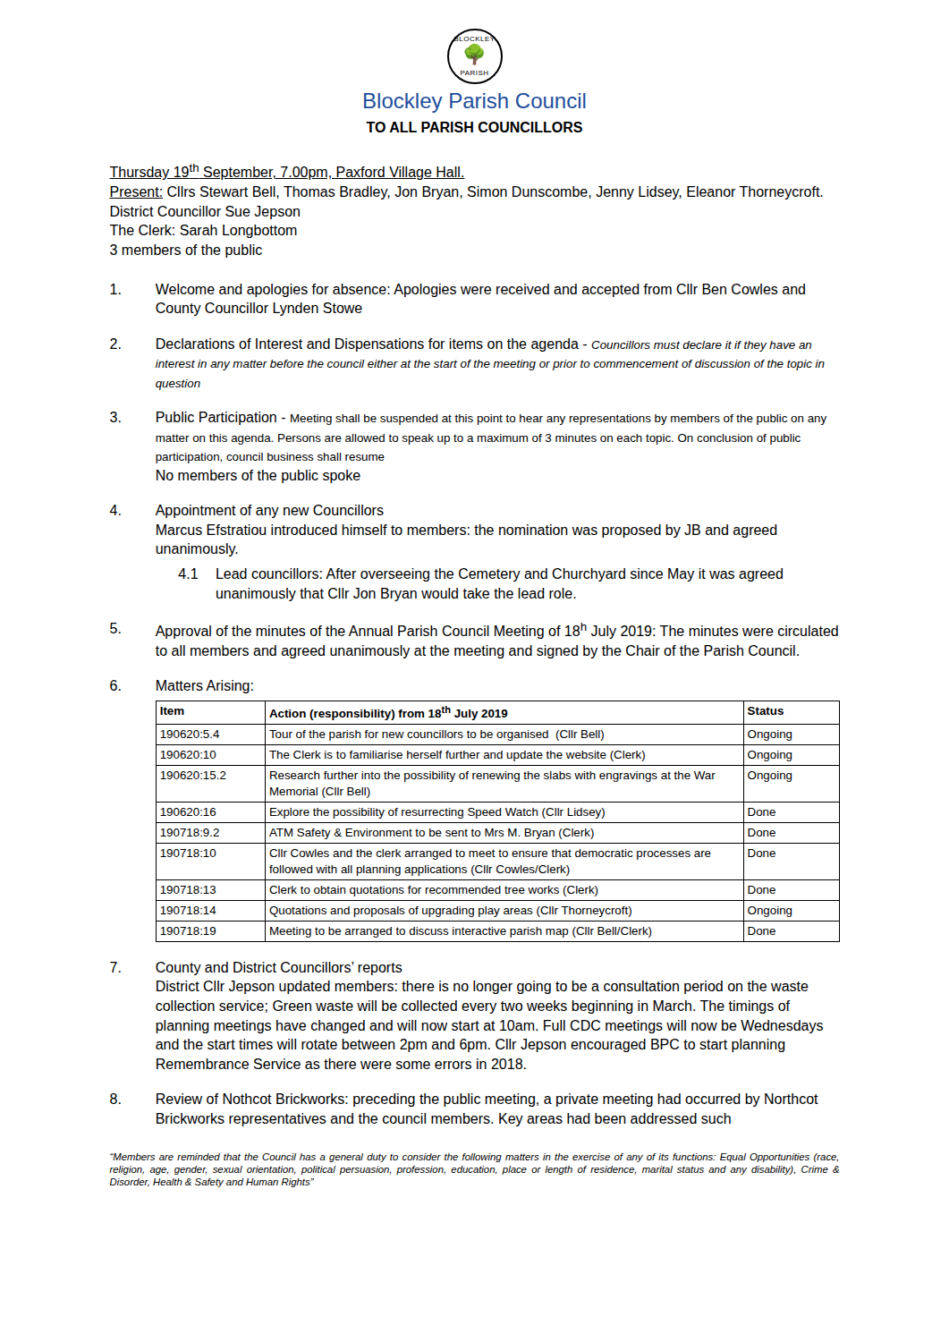BLOCKLEY
🌳
PARISH
Blockley Parish Council
TO ALL PARISH COUNCILLORS
Thursday 19th September, 7.00pm, Paxford Village Hall.
Present: Cllrs Stewart Bell, Thomas Bradley, Jon Bryan, Simon Dunscombe, Jenny Lidsey, Eleanor Thorneycroft.
District Councillor Sue Jepson
The Clerk: Sarah Longbottom
3 members of the public
Welcome and apologies for absence: Apologies were received and accepted from Cllr Ben Cowles and County Councillor Lynden Stowe
Declarations of Interest and Dispensations for items on the agenda - Councillors must declare it if they have an interest in any matter before the council either at the start of the meeting or prior to commencement of discussion of the topic in question
Public Participation - Meeting shall be suspended at this point to hear any representations by members of the public on any matter on this agenda. Persons are allowed to speak up to a maximum of 3 minutes on each topic. On conclusion of public participation, council business shall resume
No members of the public spoke
Appointment of any new Councillors
Marcus Efstratiou introduced himself to members: the nomination was proposed by JB and agreed unanimously.
4.1 Lead councillors: After overseeing the Cemetery and Churchyard since May it was agreed unanimously that Cllr Jon Bryan would take the lead role.
Approval of the minutes of the Annual Parish Council Meeting of 18h July 2019: The minutes were circulated to all members and agreed unanimously at the meeting and signed by the Chair of the Parish Council.
Matters Arising:
| Item | Action (responsibility) from 18 th July 2019 | Status |
| --- | --- | --- |
| 190620:5.4 | Tour of the parish for new councillors to be organised (Cllr Bell) | Ongoing |
| 190620:10 | The Clerk is to familiarise herself further and update the website (Clerk) | Ongoing |
| 190620:15.2 | Research further into the possibility of renewing the slabs with engravings at the War Memorial (Cllr Bell) | Ongoing |
| 190620:16 | Explore the possibility of resurrecting Speed Watch (Cllr Lidsey) | Done |
| 190718:9.2 | ATM Safety & Environment to be sent to Mrs M. Bryan (Clerk) | Done |
| 190718:10 | Cllr Cowles and the clerk arranged to meet to ensure that democratic processes are followed with all planning applications (Cllr Cowles/Clerk) | Done |
| 190718:13 | Clerk to obtain quotations for recommended tree works (Clerk) | Done |
| 190718:14 | Quotations and proposals of upgrading play areas (Cllr Thorneycroft) | Ongoing |
| 190718:19 | Meeting to be arranged to discuss interactive parish map (Cllr Bell/Clerk) | Done |
County and District Councillors’ reports
District Cllr Jepson updated members: there is no longer going to be a consultation period on the waste collection service; Green waste will be collected every two weeks beginning in March. The timings of planning meetings have changed and will now start at 10am. Full CDC meetings will now be Wednesdays and the start times will rotate between 2pm and 6pm. Cllr Jepson encouraged BPC to start planning Remembrance Service as there were some errors in 2018.
Review of Nothcot Brickworks: preceding the public meeting, a private meeting had occurred by Northcot Brickworks representatives and the council members. Key areas had been addressed such
“Members are reminded that the Council has a general duty to consider the following matters in the exercise of any of its functions: Equal Opportunities (race, religion, age, gender, sexual orientation, political persuasion, profession, education, place or length of residence, marital status and any disability), Crime & Disorder, Health & Safety and Human Rights”